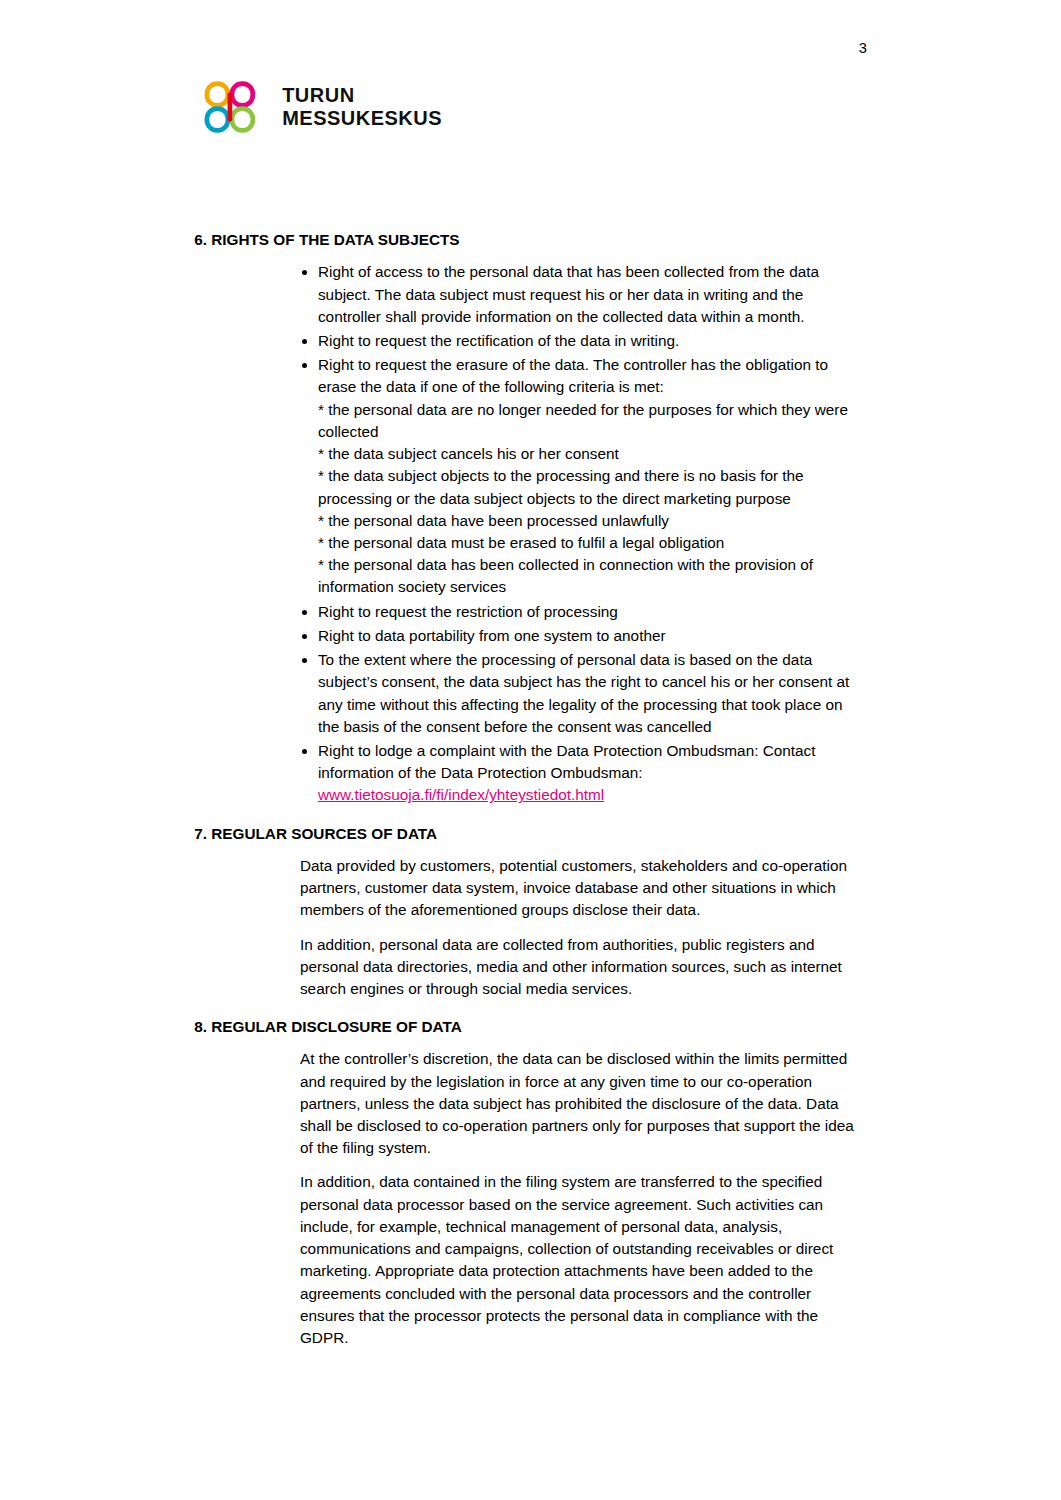3
TURUN
MESSUKESKUS
6. Rights of the data subjects
Right of access to the personal data that has been collected from the data subject. The data subject must request his or her data in writing and the controller shall provide information on the collected data within a month.
Right to request the rectification of the data in writing.
Right to request the erasure of the data. The controller has the obligation to erase the data if one of the following criteria is met: * the personal data are no longer needed for the purposes for which they were collected * the data subject cancels his or her consent * the data subject objects to the processing and there is no basis for the processing or the data subject objects to the direct marketing purpose * the personal data have been processed unlawfully * the personal data must be erased to fulfil a legal obligation * the personal data has been collected in connection with the provision of information society services
Right to request the restriction of processing
Right to data portability from one system to another
To the extent where the processing of personal data is based on the data subject’s consent, the data subject has the right to cancel his or her consent at any time without this affecting the legality of the processing that took place on the basis of the consent before the consent was cancelled
Right to lodge a complaint with the Data Protection Ombudsman: Contact information of the Data Protection Ombudsman:
www.tietosuoja.fi/fi/index/yhteystiedot.html
7. Regular sources of data
Data provided by customers, potential customers, stakeholders and co-operation partners, customer data system, invoice database and other situations in which members of the aforementioned groups disclose their data.
In addition, personal data are collected from authorities, public registers and personal data directories, media and other information sources, such as internet search engines or through social media services.
8. Regular disclosure of data
At the controller’s discretion, the data can be disclosed within the limits permitted and required by the legislation in force at any given time to our co-operation partners, unless the data subject has prohibited the disclosure of the data. Data shall be disclosed to co-operation partners only for purposes that support the idea of the filing system.
In addition, data contained in the filing system are transferred to the specified personal data processor based on the service agreement. Such activities can include, for example, technical management of personal data, analysis, communications and campaigns, collection of outstanding receivables or direct marketing. Appropriate data protection attachments have been added to the agreements concluded with the personal data processors and the controller ensures that the processor protects the personal data in compliance with the GDPR.